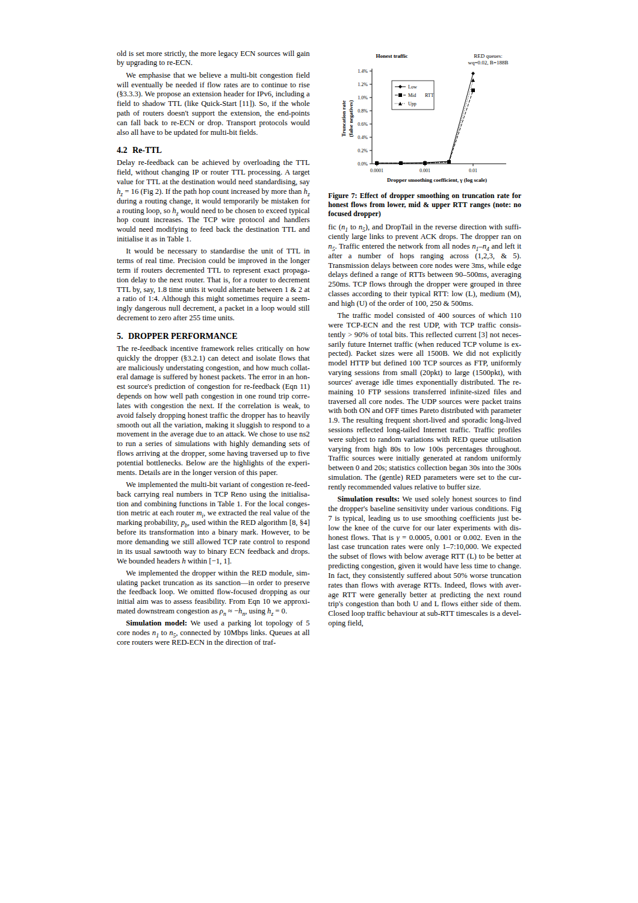old is set more strictly, the more legacy ECN sources will gain by upgrading to re-ECN.
We emphasise that we believe a multi-bit congestion field will eventually be needed if flow rates are to continue to rise (§3.3.3). We propose an extension header for IPv6, including a field to shadow TTL (like Quick-Start [11]). So, if the whole path of routers doesn't support the extension, the end-points can fall back to re-ECN or drop. Transport protocols would also all have to be updated for multi-bit fields.
4.2 Re-TTL
Delay re-feedback can be achieved by overloading the TTL field, without changing IP or router TTL processing. A target value for TTL at the destination would need standardising, say hz = 16 (Fig 2). If the path hop count increased by more than hz during a routing change, it would temporarily be mistaken for a routing loop, so hz would need to be chosen to exceed typical hop count increases. The TCP wire protocol and handlers would need modifying to feed back the destination TTL and initialise it as in Table 1.
It would be necessary to standardise the unit of TTL in terms of real time. Precision could be improved in the longer term if routers decremented TTL to represent exact propagation delay to the next router. That is, for a router to decrement TTL by, say, 1.8 time units it would alternate between 1 & 2 at a ratio of 1:4. Although this might sometimes require a seemingly dangerous null decrement, a packet in a loop would still decrement to zero after 255 time units.
5. DROPPER PERFORMANCE
The re-feedback incentive framework relies critically on how quickly the dropper (§3.2.1) can detect and isolate flows that are maliciously understating congestion, and how much collateral damage is suffered by honest packets. The error in an honest source's prediction of congestion for re-feedback (Eqn 11) depends on how well path congestion in one round trip correlates with congestion the next. If the correlation is weak, to avoid falsely dropping honest traffic the dropper has to heavily smooth out all the variation, making it sluggish to respond to a movement in the average due to an attack. We chose to use ns2 to run a series of simulations with highly demanding sets of flows arriving at the dropper, some having traversed up to five potential bottlenecks. Below are the highlights of the experiments. Details are in the longer version of this paper.
We implemented the multi-bit variant of congestion re-feedback carrying real numbers in TCP Reno using the initialisation and combining functions in Table 1. For the local congestion metric at each router mi, we extracted the real value of the marking probability, pb, used within the RED algorithm [8, §4] before its transformation into a binary mark. However, to be more demanding we still allowed TCP rate control to respond in its usual sawtooth way to binary ECN feedback and drops. We bounded headers h within [−1, 1].
We implemented the dropper within the RED module, simulating packet truncation as its sanction—in order to preserve the feedback loop. We omitted flow-focused dropping as our initial aim was to assess feasibility. From Eqn 10 we approximated downstream congestion as ρn ≈ −hn, using hz = 0.
Simulation model: We used a parking lot topology of 5 core nodes n1 to n5, connected by 10Mbps links. Queues at all core routers were RED-ECN in the direction of traf-
Honest traffic RED queues: wq=0.02, B=188B 0.0% 0.2% 0.4% 0.6% 0.8% 1.0% 1.2% 1.4% 0.0001 0.001 0.01 Truncation rate (false negatives) Dropper smoothing coefficient, γ (log scale) Low Mid RTT Upp
Figure 7: Effect of dropper smoothing on truncation rate for honest flows from lower, mid & upper RTT ranges (note: no focused dropper)
fic (n1 to n5), and DropTail in the reverse direction with sufficiently large links to prevent ACK drops. The dropper ran on n5. Traffic entered the network from all nodes n1–n4 and left it after a number of hops ranging across (1,2,3, & 5). Transmission delays between core nodes were 3ms, while edge delays defined a range of RTTs between 90–500ms, averaging 250ms. TCP flows through the dropper were grouped in three classes according to their typical RTT: low (L), medium (M), and high (U) of the order of 100, 250 & 500ms.
The traffic model consisted of 400 sources of which 110 were TCP-ECN and the rest UDP, with TCP traffic consistently > 90% of total bits. This reflected current [3] not necessarily future Internet traffic (when reduced TCP volume is expected). Packet sizes were all 1500B. We did not explicitly model HTTP but defined 100 TCP sources as FTP, uniformly varying sessions from small (20pkt) to large (1500pkt), with sources' average idle times exponentially distributed. The remaining 10 FTP sessions transferred infinite-sized files and traversed all core nodes. The UDP sources were packet trains with both ON and OFF times Pareto distributed with parameter 1.9. The resulting frequent short-lived and sporadic long-lived sessions reflected long-tailed Internet traffic. Traffic profiles were subject to random variations with RED queue utilisation varying from high 80s to low 100s percentages throughout. Traffic sources were initially generated at random uniformly between 0 and 20s; statistics collection began 30s into the 300s simulation. The (gentle) RED parameters were set to the currently recommended values relative to buffer size.
Simulation results: We used solely honest sources to find the dropper's baseline sensitivity under various conditions. Fig 7 is typical, leading us to use smoothing coefficients just below the knee of the curve for our later experiments with dishonest flows. That is γ = 0.0005, 0.001 or 0.002. Even in the last case truncation rates were only 1–7:10,000. We expected the subset of flows with below average RTT (L) to be better at predicting congestion, given it would have less time to change. In fact, they consistently suffered about 50% worse truncation rates than flows with average RTTs. Indeed, flows with average RTT were generally better at predicting the next round trip's congestion than both U and L flows either side of them. Closed loop traffic behaviour at sub-RTT timescales is a developing field,